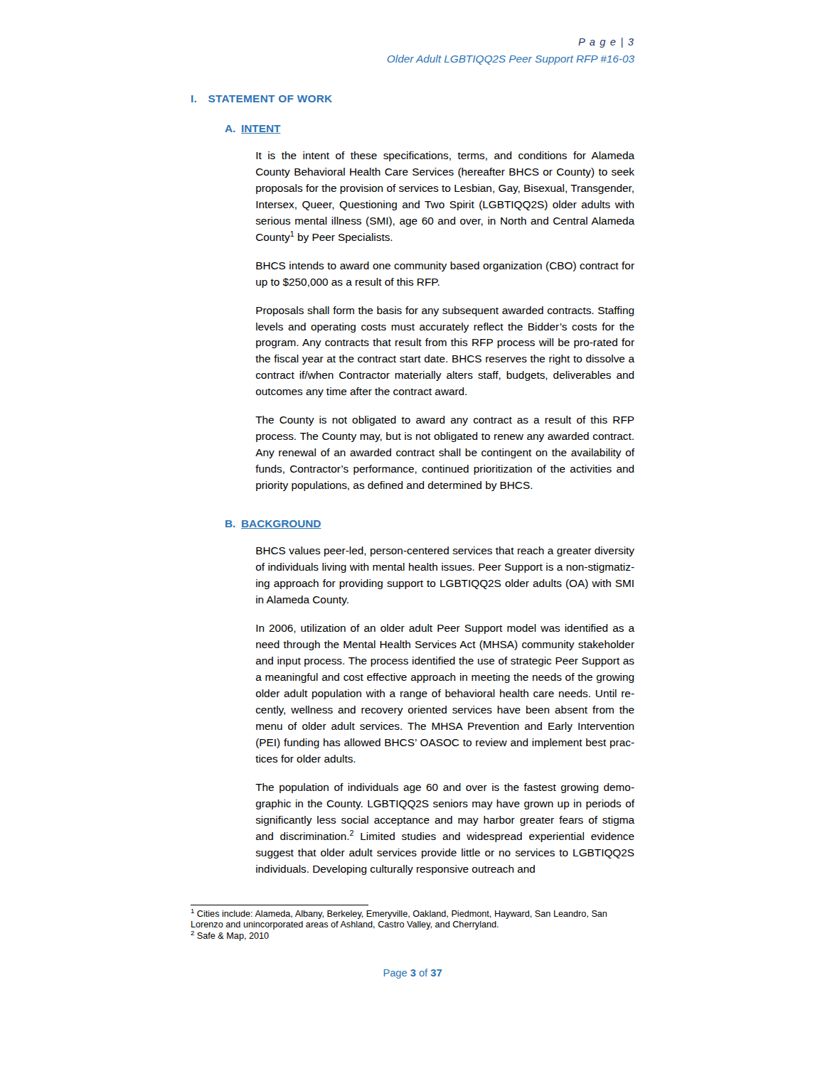P a g e | 3
Older Adult LGBTIQQ2S Peer Support RFP #16-03
I. STATEMENT OF WORK
A. INTENT
It is the intent of these specifications, terms, and conditions for Alameda County Behavioral Health Care Services (hereafter BHCS or County) to seek proposals for the provision of services to Lesbian, Gay, Bisexual, Transgender, Intersex, Queer, Questioning and Two Spirit (LGBTIQQ2S) older adults with serious mental illness (SMI), age 60 and over, in North and Central Alameda County1 by Peer Specialists.
BHCS intends to award one community based organization (CBO) contract for up to $250,000 as a result of this RFP.
Proposals shall form the basis for any subsequent awarded contracts. Staffing levels and operating costs must accurately reflect the Bidder’s costs for the program. Any contracts that result from this RFP process will be pro-rated for the fiscal year at the contract start date. BHCS reserves the right to dissolve a contract if/when Contractor materially alters staff, budgets, deliverables and outcomes any time after the contract award.
The County is not obligated to award any contract as a result of this RFP process. The County may, but is not obligated to renew any awarded contract. Any renewal of an awarded contract shall be contingent on the availability of funds, Contractor’s performance, continued prioritization of the activities and priority populations, as defined and determined by BHCS.
B. BACKGROUND
BHCS values peer-led, person-centered services that reach a greater diversity of individuals living with mental health issues. Peer Support is a non-stigmatizing approach for providing support to LGBTIQQ2S older adults (OA) with SMI in Alameda County.
In 2006, utilization of an older adult Peer Support model was identified as a need through the Mental Health Services Act (MHSA) community stakeholder and input process. The process identified the use of strategic Peer Support as a meaningful and cost effective approach in meeting the needs of the growing older adult population with a range of behavioral health care needs. Until recently, wellness and recovery oriented services have been absent from the menu of older adult services. The MHSA Prevention and Early Intervention (PEI) funding has allowed BHCS’ OASOC to review and implement best practices for older adults.
The population of individuals age 60 and over is the fastest growing demographic in the County. LGBTIQQ2S seniors may have grown up in periods of significantly less social acceptance and may harbor greater fears of stigma and discrimination.2 Limited studies and widespread experiential evidence suggest that older adult services provide little or no services to LGBTIQQ2S individuals. Developing culturally responsive outreach and
1 Cities include: Alameda, Albany, Berkeley, Emeryville, Oakland, Piedmont, Hayward, San Leandro, San Lorenzo and unincorporated areas of Ashland, Castro Valley, and Cherryland.
2 Safe & Map, 2010
Page 3 of 37